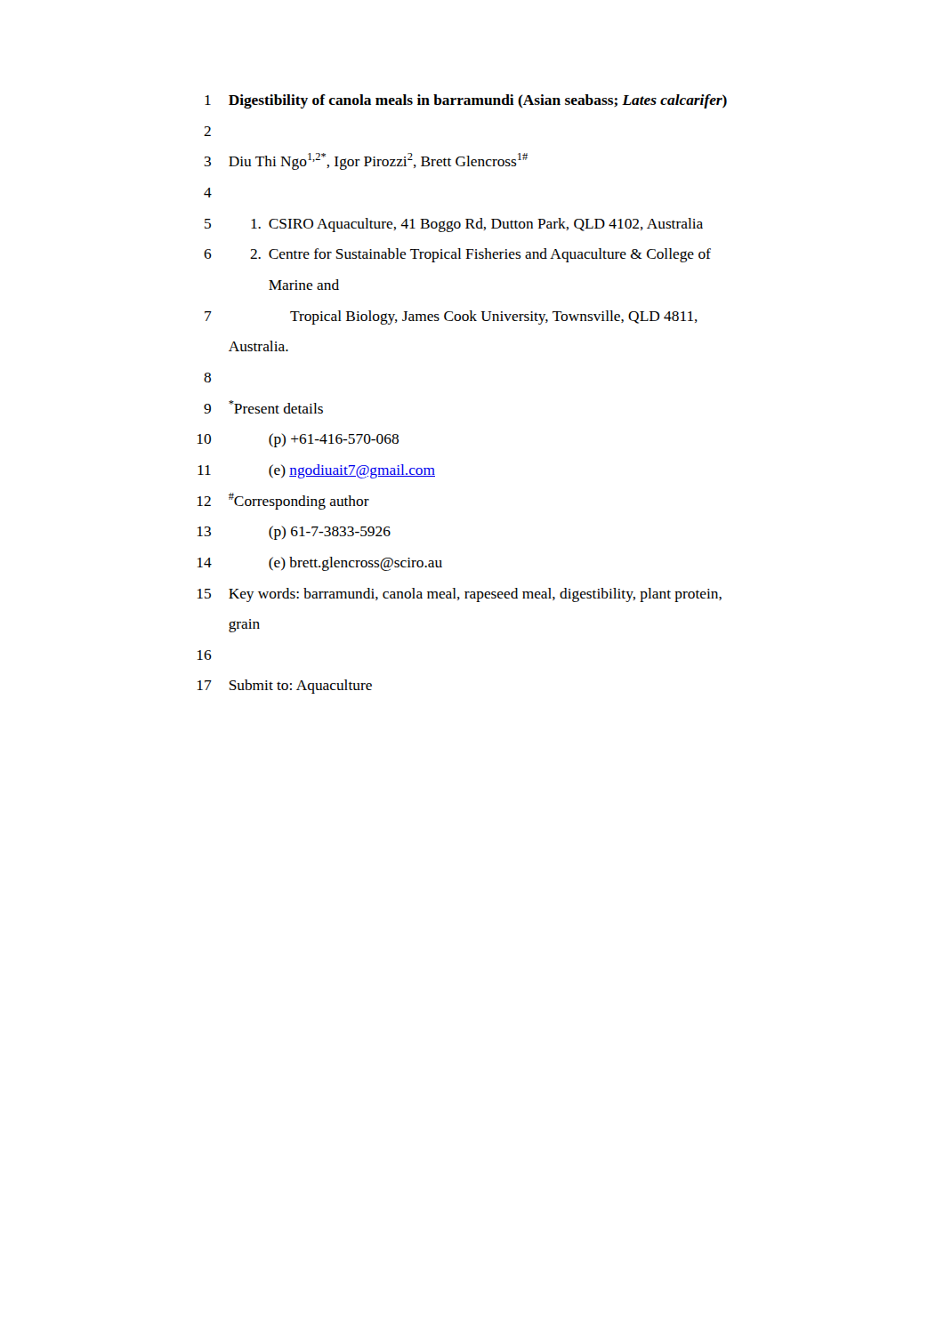1
Digestibility of canola meals in barramundi (Asian seabass; Lates calcarifer)
2
3
Diu Thi Ngo1,2*, Igor Pirozzi2, Brett Glencross1#
4
5
1.
CSIRO Aquaculture, 41 Boggo Rd, Dutton Park, QLD 4102, Australia
6
2.
Centre for Sustainable Tropical Fisheries and Aquaculture & College of Marine and
7
Tropical Biology, James Cook University, Townsville, QLD 4811, Australia.
8
9
*Present details
10
(p) +61-416-570-068
11
(e) ngodiuait7@gmail.com
12
#Corresponding author
13
(p) 61-7-3833-5926
14
(e) brett.glencross@sciro.au
15
Key words: barramundi, canola meal, rapeseed meal, digestibility, plant protein, grain
16
17
Submit to: Aquaculture